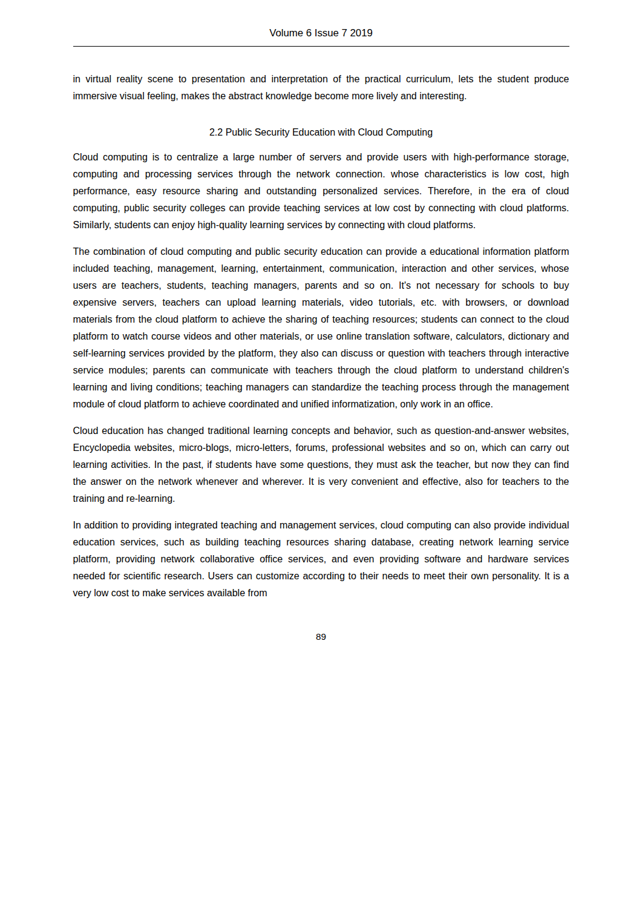Volume 6 Issue 7 2019
in virtual reality scene to presentation and interpretation of the practical curriculum, lets the student produce immersive visual feeling, makes the abstract knowledge become more lively and interesting.
2.2 Public Security Education with Cloud Computing
Cloud computing is to centralize a large number of servers and provide users with high-performance storage, computing and processing services through the network connection. whose characteristics is low cost, high performance, easy resource sharing and outstanding personalized services. Therefore, in the era of cloud computing, public security colleges can provide teaching services at low cost by connecting with cloud platforms. Similarly, students can enjoy high-quality learning services by connecting with cloud platforms.
The combination of cloud computing and public security education can provide a educational information platform included teaching, management, learning, entertainment, communication, interaction and other services, whose users are teachers, students, teaching managers, parents and so on. It's not necessary for schools to buy expensive servers, teachers can upload learning materials, video tutorials, etc. with browsers, or download materials from the cloud platform to achieve the sharing of teaching resources; students can connect to the cloud platform to watch course videos and other materials, or use online translation software, calculators, dictionary and self-learning services provided by the platform, they also can discuss or question with teachers through interactive service modules; parents can communicate with teachers through the cloud platform to understand children's learning and living conditions; teaching managers can standardize the teaching process through the management module of cloud platform to achieve coordinated and unified informatization, only work in an office.
Cloud education has changed traditional learning concepts and behavior, such as question-and-answer websites, Encyclopedia websites, micro-blogs, micro-letters, forums, professional websites and so on, which can carry out learning activities. In the past, if students have some questions, they must ask the teacher, but now they can find the answer on the network whenever and wherever. It is very convenient and effective, also for teachers to the training and re-learning.
In addition to providing integrated teaching and management services, cloud computing can also provide individual education services, such as building teaching resources sharing database, creating network learning service platform, providing network collaborative office services, and even providing software and hardware services needed for scientific research. Users can customize according to their needs to meet their own personality. It is a very low cost to make services available from
89